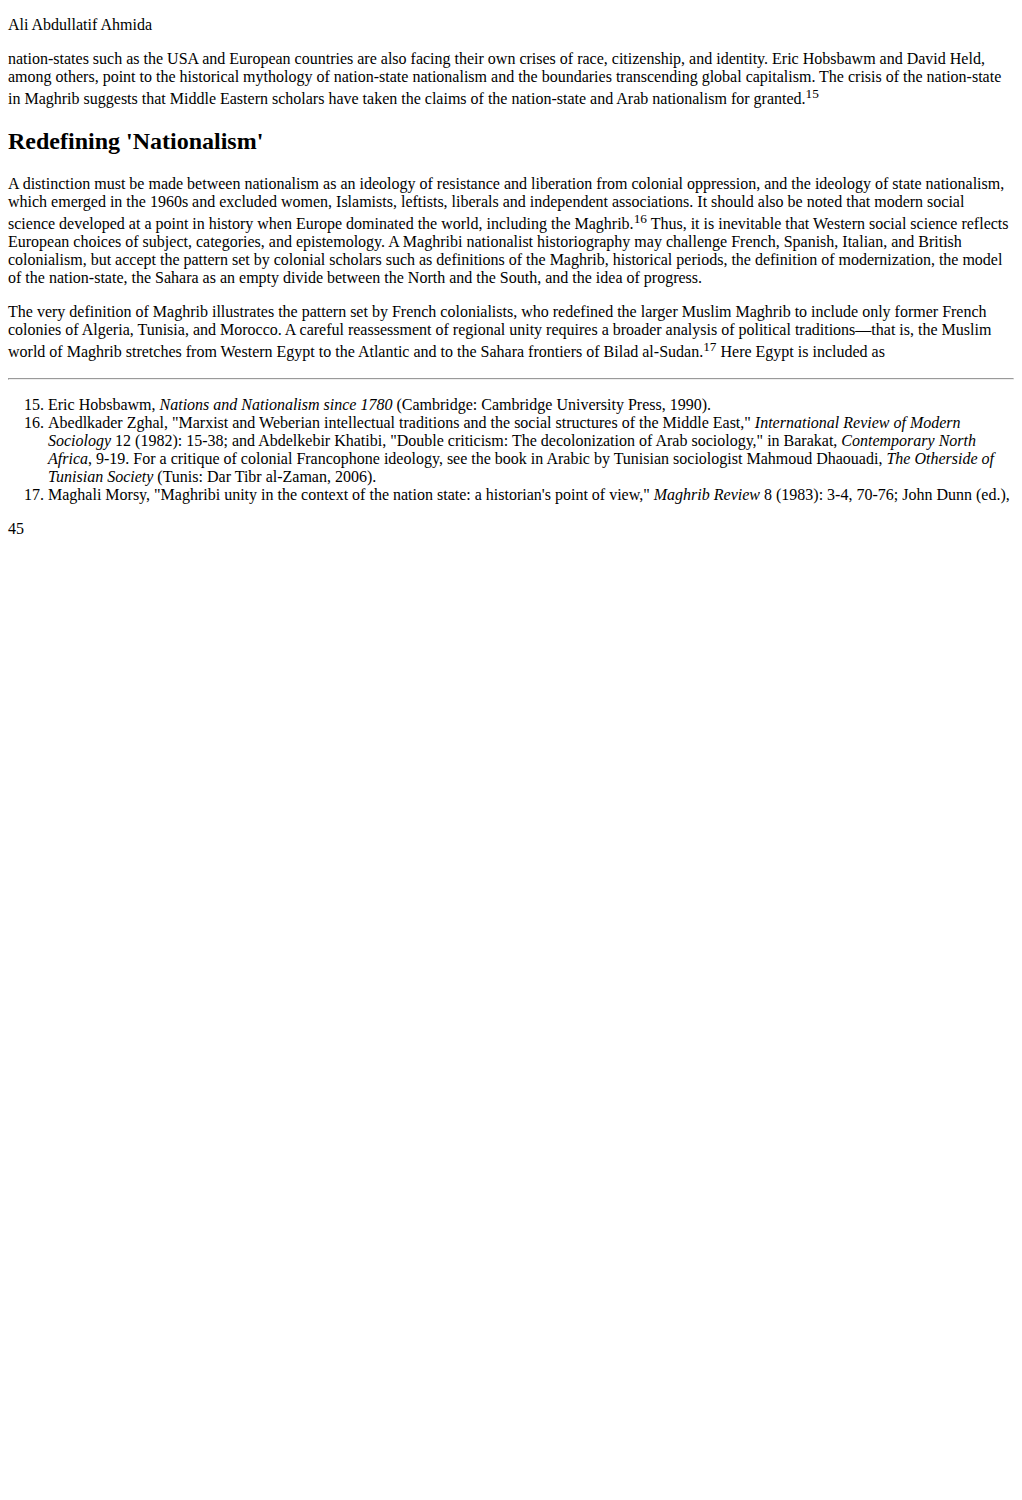Ali Abdullatif Ahmida
nation-states such as the USA and European countries are also facing their own crises of race, citizenship, and identity. Eric Hobsbawm and David Held, among others, point to the historical mythology of nation-state nationalism and the boundaries transcending global capitalism. The crisis of the nation-state in Maghrib suggests that Middle Eastern scholars have taken the claims of the nation-state and Arab nationalism for granted.15
Redefining 'Nationalism'
A distinction must be made between nationalism as an ideology of resistance and liberation from colonial oppression, and the ideology of state nationalism, which emerged in the 1960s and excluded women, Islamists, leftists, liberals and independent associations. It should also be noted that modern social science developed at a point in history when Europe dominated the world, including the Maghrib.16 Thus, it is inevitable that Western social science reflects European choices of subject, categories, and epistemology. A Maghribi nationalist historiography may challenge French, Spanish, Italian, and British colonialism, but accept the pattern set by colonial scholars such as definitions of the Maghrib, historical periods, the definition of modernization, the model of the nation-state, the Sahara as an empty divide between the North and the South, and the idea of progress.
The very definition of Maghrib illustrates the pattern set by French colonialists, who redefined the larger Muslim Maghrib to include only former French colonies of Algeria, Tunisia, and Morocco. A careful reassessment of regional unity requires a broader analysis of political traditions—that is, the Muslim world of Maghrib stretches from Western Egypt to the Atlantic and to the Sahara frontiers of Bilad al-Sudan.17 Here Egypt is included as
Eric Hobsbawm, Nations and Nationalism since 1780 (Cambridge: Cambridge University Press, 1990).
Abedlkader Zghal, "Marxist and Weberian intellectual traditions and the social structures of the Middle East," International Review of Modern Sociology 12 (1982): 15-38; and Abdelkebir Khatibi, "Double criticism: The decolonization of Arab sociology," in Barakat, Contemporary North Africa, 9-19. For a critique of colonial Francophone ideology, see the book in Arabic by Tunisian sociologist Mahmoud Dhaouadi, The Otherside of Tunisian Society (Tunis: Dar Tibr al-Zaman, 2006).
Maghali Morsy, "Maghribi unity in the context of the nation state: a historian's point of view," Maghrib Review 8 (1983): 3-4, 70-76; John Dunn (ed.),
45